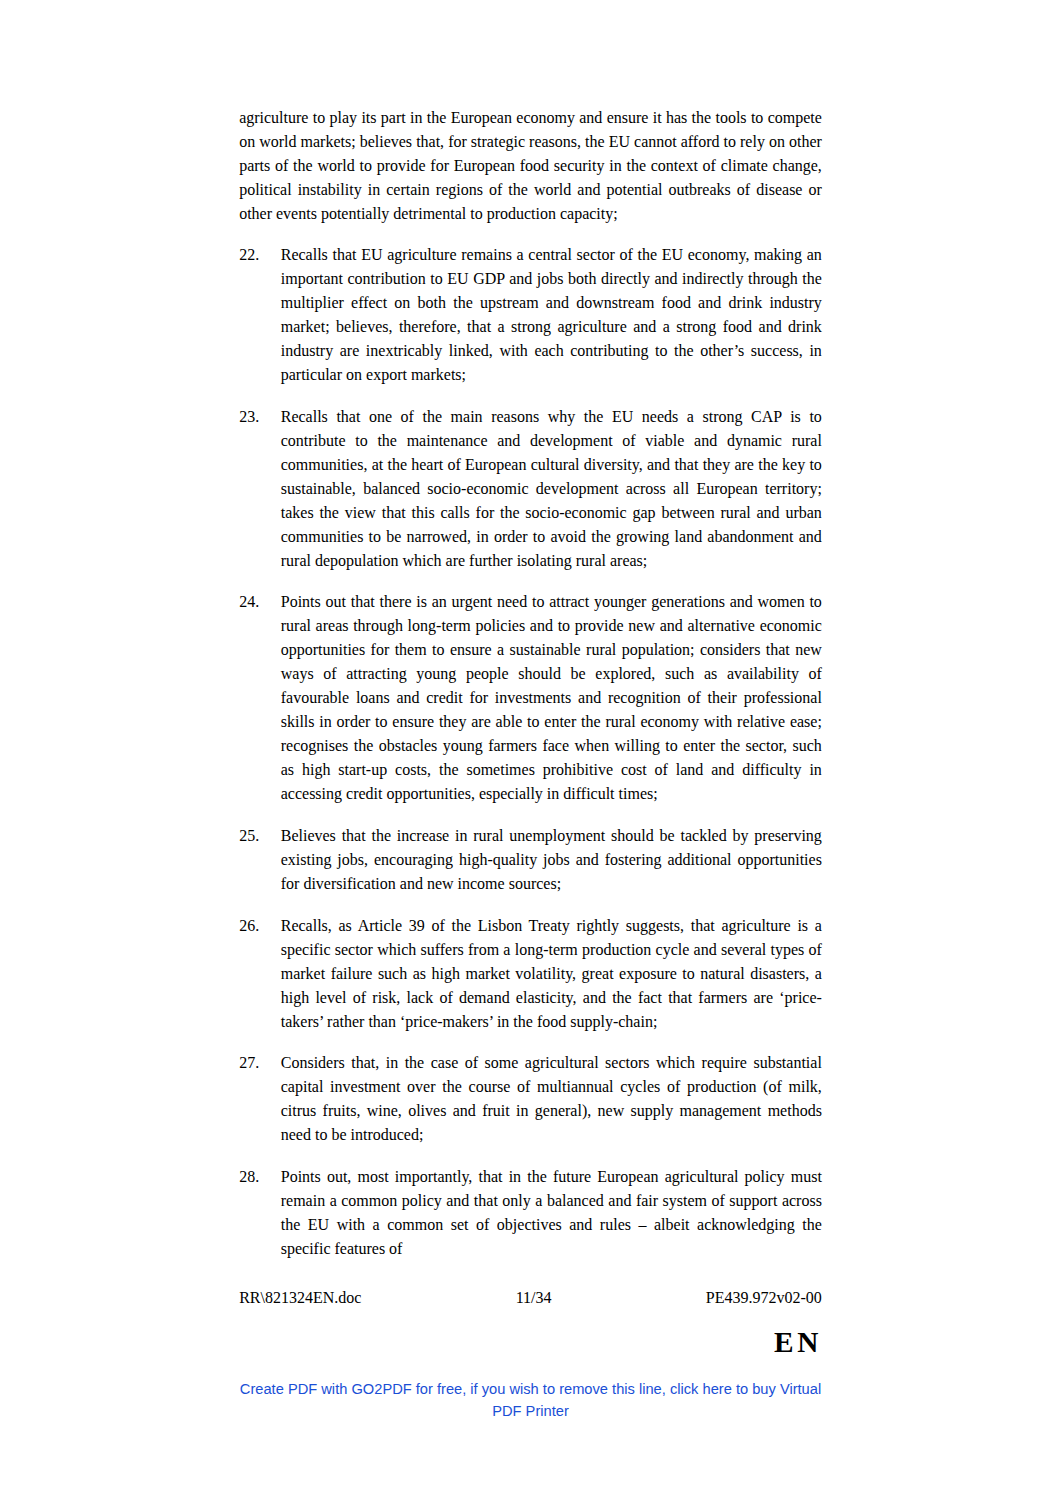agriculture to play its part in the European economy and ensure it has the tools to compete on world markets; believes that, for strategic reasons, the EU cannot afford to rely on other parts of the world to provide for European food security in the context of climate change, political instability in certain regions of the world and potential outbreaks of disease or other events potentially detrimental to production capacity;
22. Recalls that EU agriculture remains a central sector of the EU economy, making an important contribution to EU GDP and jobs both directly and indirectly through the multiplier effect on both the upstream and downstream food and drink industry market; believes, therefore, that a strong agriculture and a strong food and drink industry are inextricably linked, with each contributing to the other’s success, in particular on export markets;
23. Recalls that one of the main reasons why the EU needs a strong CAP is to contribute to the maintenance and development of viable and dynamic rural communities, at the heart of European cultural diversity, and that they are the key to sustainable, balanced socio-economic development across all European territory; takes the view that this calls for the socio-economic gap between rural and urban communities to be narrowed, in order to avoid the growing land abandonment and rural depopulation which are further isolating rural areas;
24. Points out that there is an urgent need to attract younger generations and women to rural areas through long-term policies and to provide new and alternative economic opportunities for them to ensure a sustainable rural population; considers that new ways of attracting young people should be explored, such as availability of favourable loans and credit for investments and recognition of their professional skills in order to ensure they are able to enter the rural economy with relative ease; recognises the obstacles young farmers face when willing to enter the sector, such as high start-up costs, the sometimes prohibitive cost of land and difficulty in accessing credit opportunities, especially in difficult times;
25. Believes that the increase in rural unemployment should be tackled by preserving existing jobs, encouraging high-quality jobs and fostering additional opportunities for diversification and new income sources;
26. Recalls, as Article 39 of the Lisbon Treaty rightly suggests, that agriculture is a specific sector which suffers from a long-term production cycle and several types of market failure such as high market volatility, great exposure to natural disasters, a high level of risk, lack of demand elasticity, and the fact that farmers are ‘price-takers’ rather than ‘price-makers’ in the food supply-chain;
27. Considers that, in the case of some agricultural sectors which require substantial capital investment over the course of multiannual cycles of production (of milk, citrus fruits, wine, olives and fruit in general), new supply management methods need to be introduced;
28. Points out, most importantly, that in the future European agricultural policy must remain a common policy and that only a balanced and fair system of support across the EU with a common set of objectives and rules – albeit acknowledging the specific features of
RR\821324EN.doc 11/34 PE439.972v02-00
EN
Create PDF with GO2PDF for free, if you wish to remove this line, click here to buy Virtual PDF Printer